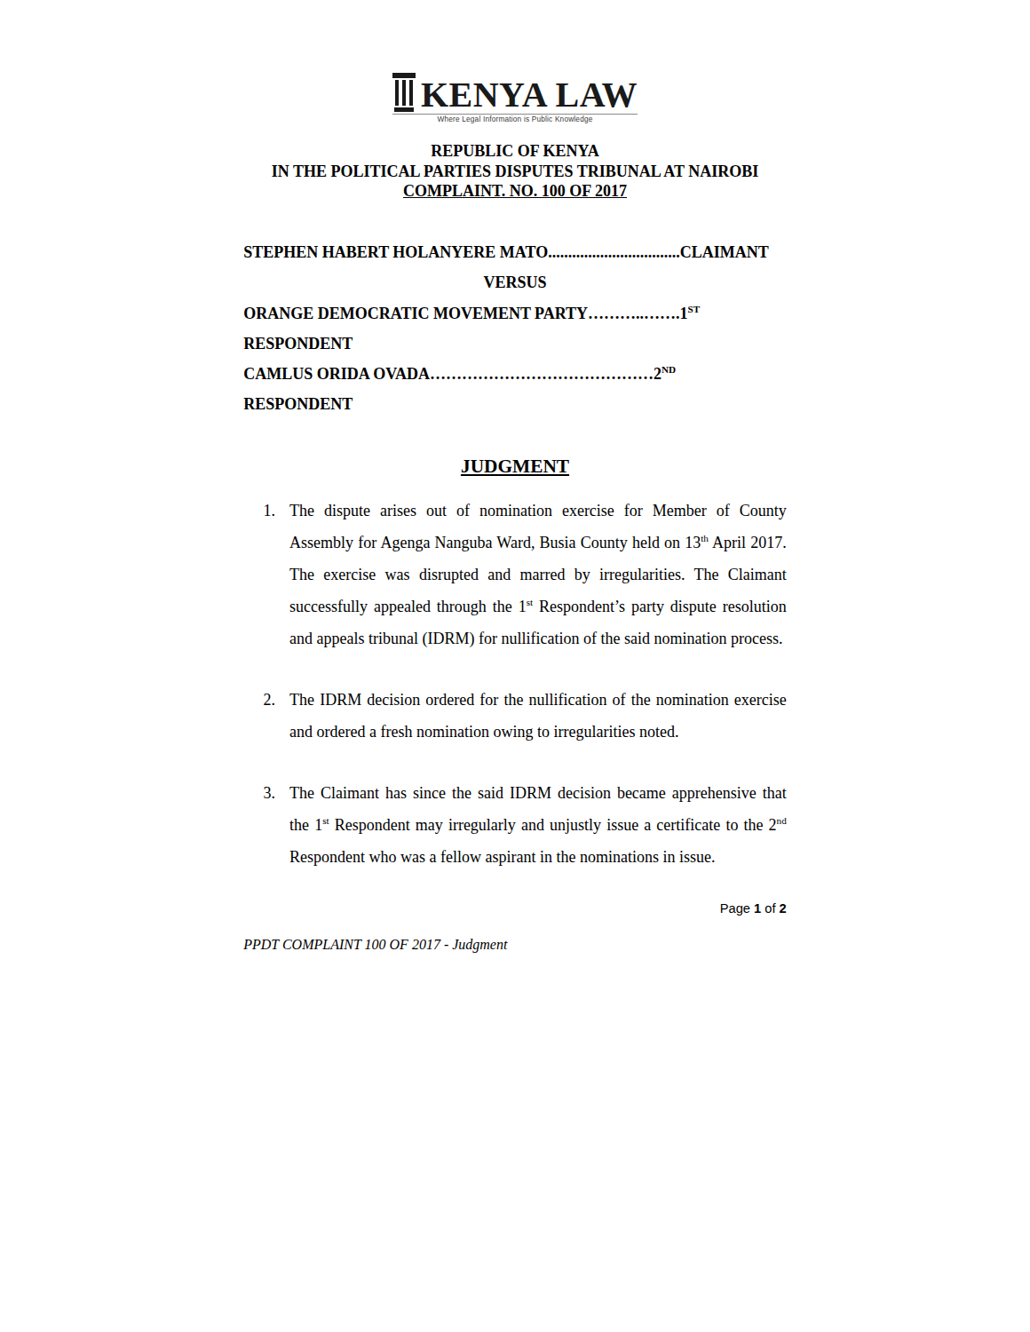KENYA LAW
Where Legal Information is Public Knowledge
REPUBLIC OF KENYA
IN THE POLITICAL PARTIES DISPUTES TRIBUNAL AT NAIROBI
COMPLAINT. NO. 100 OF 2017
STEPHEN HABERT HOLANYERE MATO.................................CLAIMANT
VERSUS
ORANGE DEMOCRATIC MOVEMENT PARTY………..…….1ST RESPONDENT
CAMLUS ORIDA OVADA……………………………………2ND RESPONDENT
JUDGMENT
The dispute arises out of nomination exercise for Member of County Assembly for Agenga Nanguba Ward, Busia County held on 13th April 2017. The exercise was disrupted and marred by irregularities. The Claimant successfully appealed through the 1st Respondent’s party dispute resolution and appeals tribunal (IDRM) for nullification of the said nomination process.
The IDRM decision ordered for the nullification of the nomination exercise and ordered a fresh nomination owing to irregularities noted.
The Claimant has since the said IDRM decision became apprehensive that the 1st Respondent may irregularly and unjustly issue a certificate to the 2nd Respondent who was a fellow aspirant in the nominations in issue.
Page 1 of 2
PPDT COMPLAINT 100 OF 2017 - Judgment